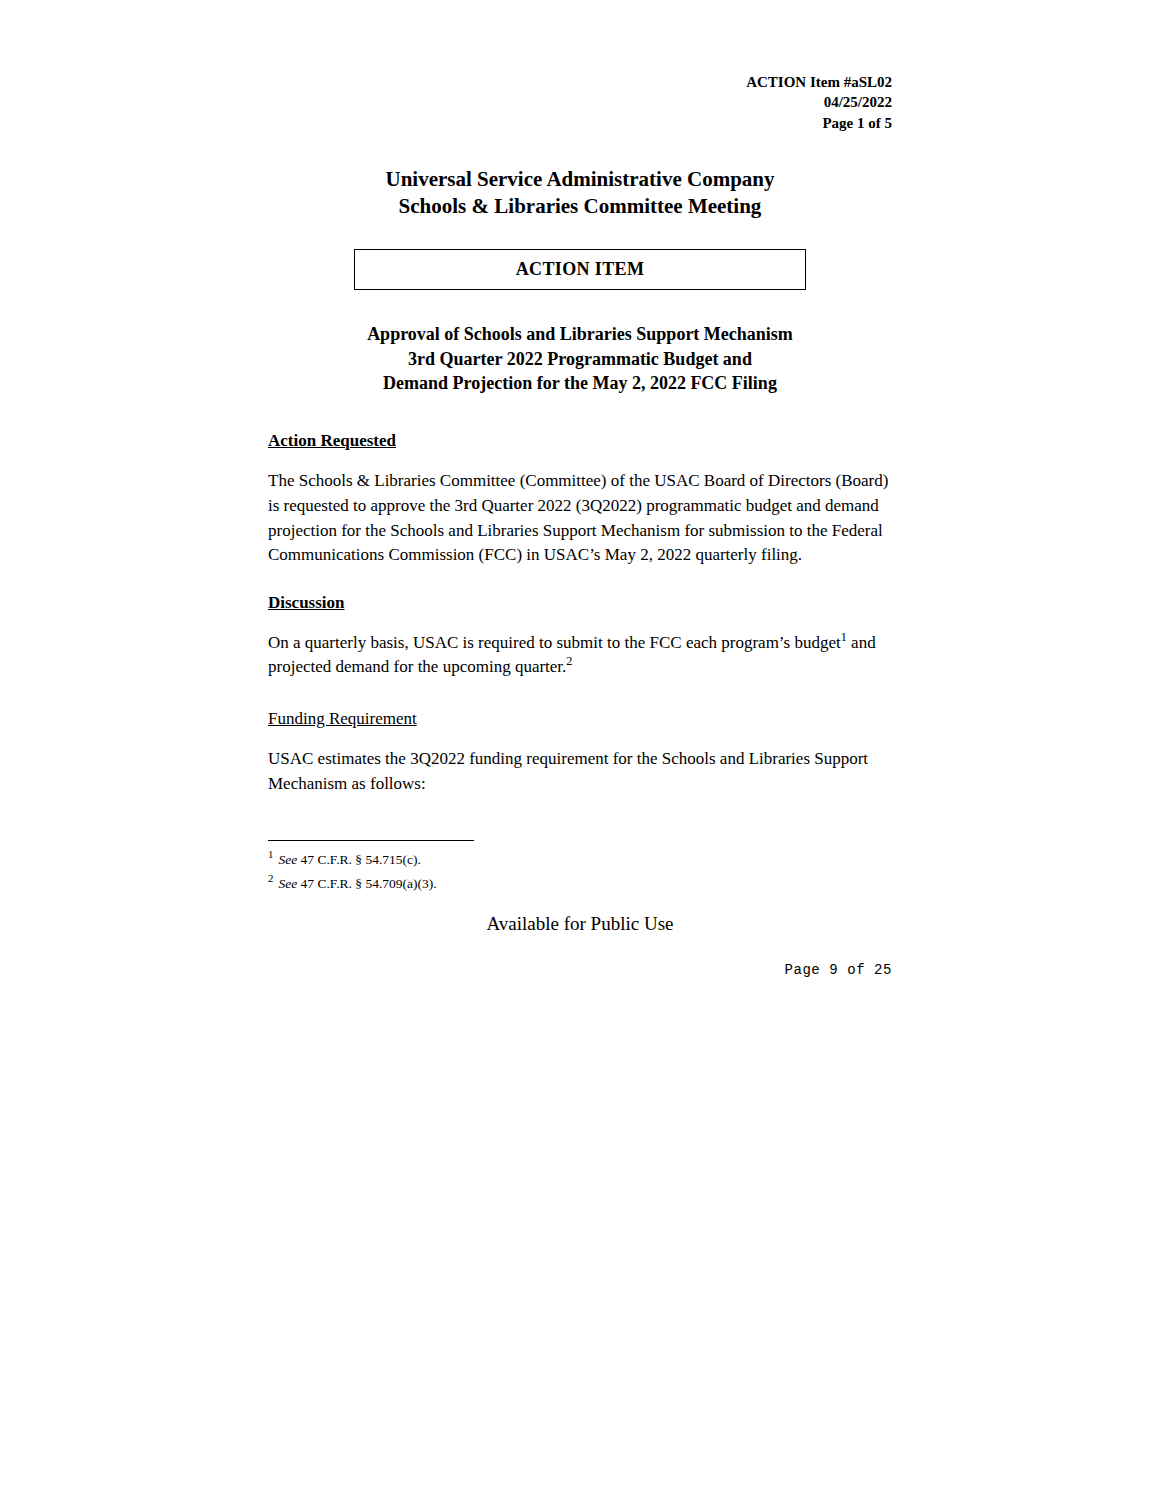ACTION Item #aSL02
04/25/2022
Page 1 of 5
Universal Service Administrative Company Schools & Libraries Committee Meeting
ACTION ITEM
Approval of Schools and Libraries Support Mechanism
3rd Quarter 2022 Programmatic Budget and
Demand Projection for the May 2, 2022 FCC Filing
Action Requested
The Schools & Libraries Committee (Committee) of the USAC Board of Directors (Board) is requested to approve the 3rd Quarter 2022 (3Q2022) programmatic budget and demand projection for the Schools and Libraries Support Mechanism for submission to the Federal Communications Commission (FCC) in USAC’s May 2, 2022 quarterly filing.
Discussion
On a quarterly basis, USAC is required to submit to the FCC each program’s budget1 and projected demand for the upcoming quarter.2
Funding Requirement
USAC estimates the 3Q2022 funding requirement for the Schools and Libraries Support Mechanism as follows:
1 See 47 C.F.R. § 54.715(c).
2 See 47 C.F.R. § 54.709(a)(3).
Available for Public Use
Page 9 of 25